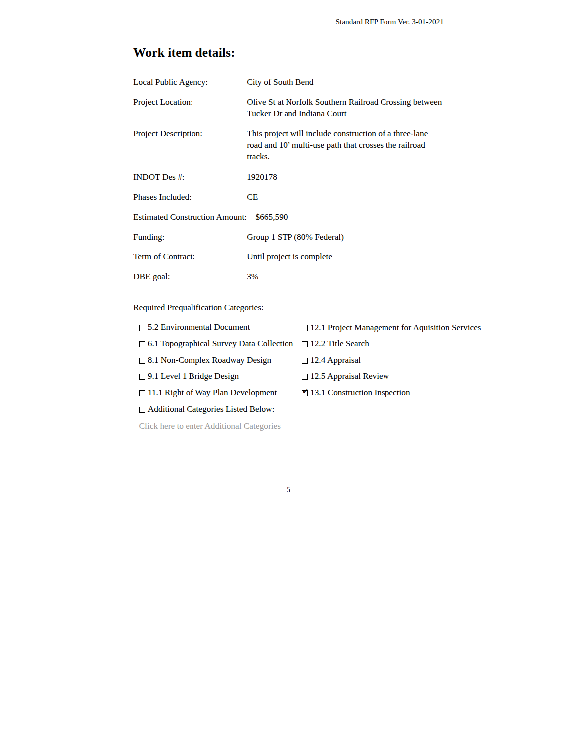Standard RFP Form Ver. 3-01-2021
Work item details:
| Local Public Agency: | City of South Bend |
| Project Location: | Olive St at Norfolk Southern Railroad Crossing between Tucker Dr and Indiana Court |
| Project Description: | This project will include construction of a three-lane road and 10’ multi-use path that crosses the railroad tracks. |
| INDOT Des #: | 1920178 |
| Phases Included: | CE |
| Estimated Construction Amount: | $665,590 |
| Funding: | Group 1 STP (80% Federal) |
| Term of Contract: | Until project is complete |
| DBE goal: | 3% |
Required Prequalification Categories:
5.2 Environmental Document Preparation - CE
12.1 Project Management for Aquisition Services
6.1 Topographical Survey Data Collection
12.2 Title Search
8.1 Non-Complex Roadway Design
12.4 Appraisal
9.1 Level 1 Bridge Design
12.5 Appraisal Review
11.1 Right of Way Plan Development
13.1 Construction Inspection
Additional Categories Listed Below:
Click here to enter Additional Categories
5